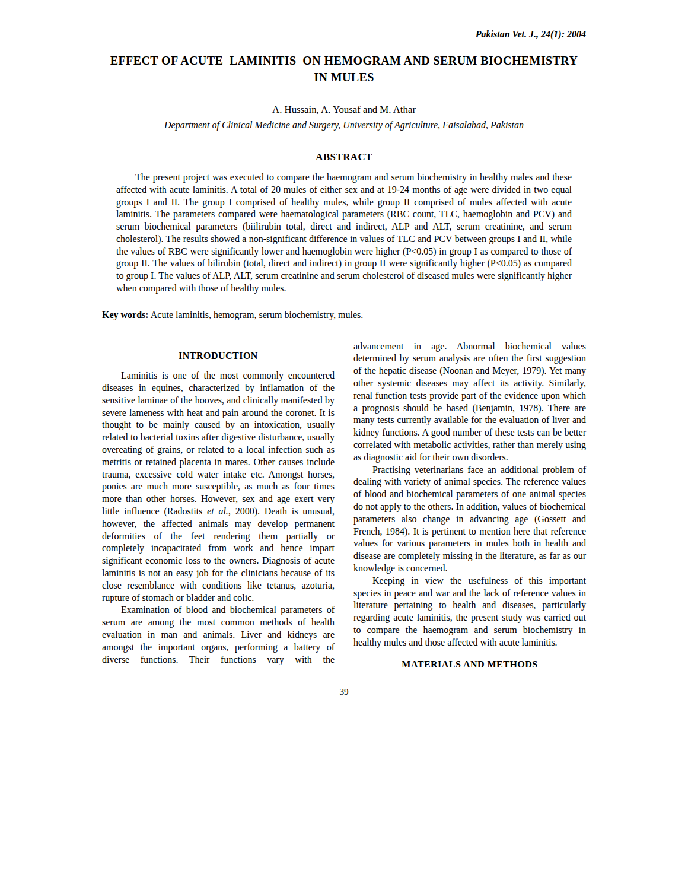Pakistan Vet. J., 24(1): 2004
Effect of Acute Laminitis on Hemogram and Serum Biochemistry in Mules
A. Hussain, A. Yousaf and M. Athar
Department of Clinical Medicine and Surgery, University of Agriculture, Faisalabad, Pakistan
Abstract
The present project was executed to compare the haemogram and serum biochemistry in healthy males and these affected with acute laminitis. A total of 20 mules of either sex and at 19-24 months of age were divided in two equal groups I and II. The group I comprised of healthy mules, while group II comprised of mules affected with acute laminitis. The parameters compared were haematological parameters (RBC count, TLC, haemoglobin and PCV) and serum biochemical parameters (biilirubin total, direct and indirect, ALP and ALT, serum creatinine, and serum cholesterol). The results showed a non-significant difference in values of TLC and PCV between groups I and II, while the values of RBC were significantly lower and haemoglobin were higher (P<0.05) in group I as compared to those of group II. The values of bilirubin (total, direct and indirect) in group II were significantly higher (P<0.05) as compared to group I. The values of ALP, ALT, serum creatinine and serum cholesterol of diseased mules were significantly higher when compared with those of healthy mules.
Key words: Acute laminitis, hemogram, serum biochemistry, mules.
Introduction
Laminitis is one of the most commonly encountered diseases in equines, characterized by inflamation of the sensitive laminae of the hooves, and clinically manifested by severe lameness with heat and pain around the coronet. It is thought to be mainly caused by an intoxication, usually related to bacterial toxins after digestive disturbance, usually overeating of grains, or related to a local infection such as metritis or retained placenta in mares. Other causes include trauma, excessive cold water intake etc. Amongst horses, ponies are much more susceptible, as much as four times more than other horses. However, sex and age exert very little influence (Radostits et al., 2000). Death is unusual, however, the affected animals may develop permanent deformities of the feet rendering them partially or completely incapacitated from work and hence impart significant economic loss to the owners. Diagnosis of acute laminitis is not an easy job for the clinicians because of its close resemblance with conditions like tetanus, azoturia, rupture of stomach or bladder and colic.
Examination of blood and biochemical parameters of serum are among the most common methods of health evaluation in man and animals. Liver and kidneys are amongst the important organs, performing a battery of diverse functions. Their functions vary with the advancement in age. Abnormal biochemical values determined by serum analysis are often the first suggestion of the hepatic disease (Noonan and Meyer, 1979). Yet many other systemic diseases may affect its activity. Similarly, renal function tests provide part of the evidence upon which a prognosis should be based (Benjamin, 1978). There are many tests currently available for the evaluation of liver and kidney functions. A good number of these tests can be better correlated with metabolic activities, rather than merely using as diagnostic aid for their own disorders.
Practising veterinarians face an additional problem of dealing with variety of animal species. The reference values of blood and biochemical parameters of one animal species do not apply to the others. In addition, values of biochemical parameters also change in advancing age (Gossett and French, 1984). It is pertinent to mention here that reference values for various parameters in mules both in health and disease are completely missing in the literature, as far as our knowledge is concerned.
Keeping in view the usefulness of this important species in peace and war and the lack of reference values in literature pertaining to health and diseases, particularly regarding acute laminitis, the present study was carried out to compare the haemogram and serum biochemistry in healthy mules and those affected with acute laminitis.
Materials and Methods
39